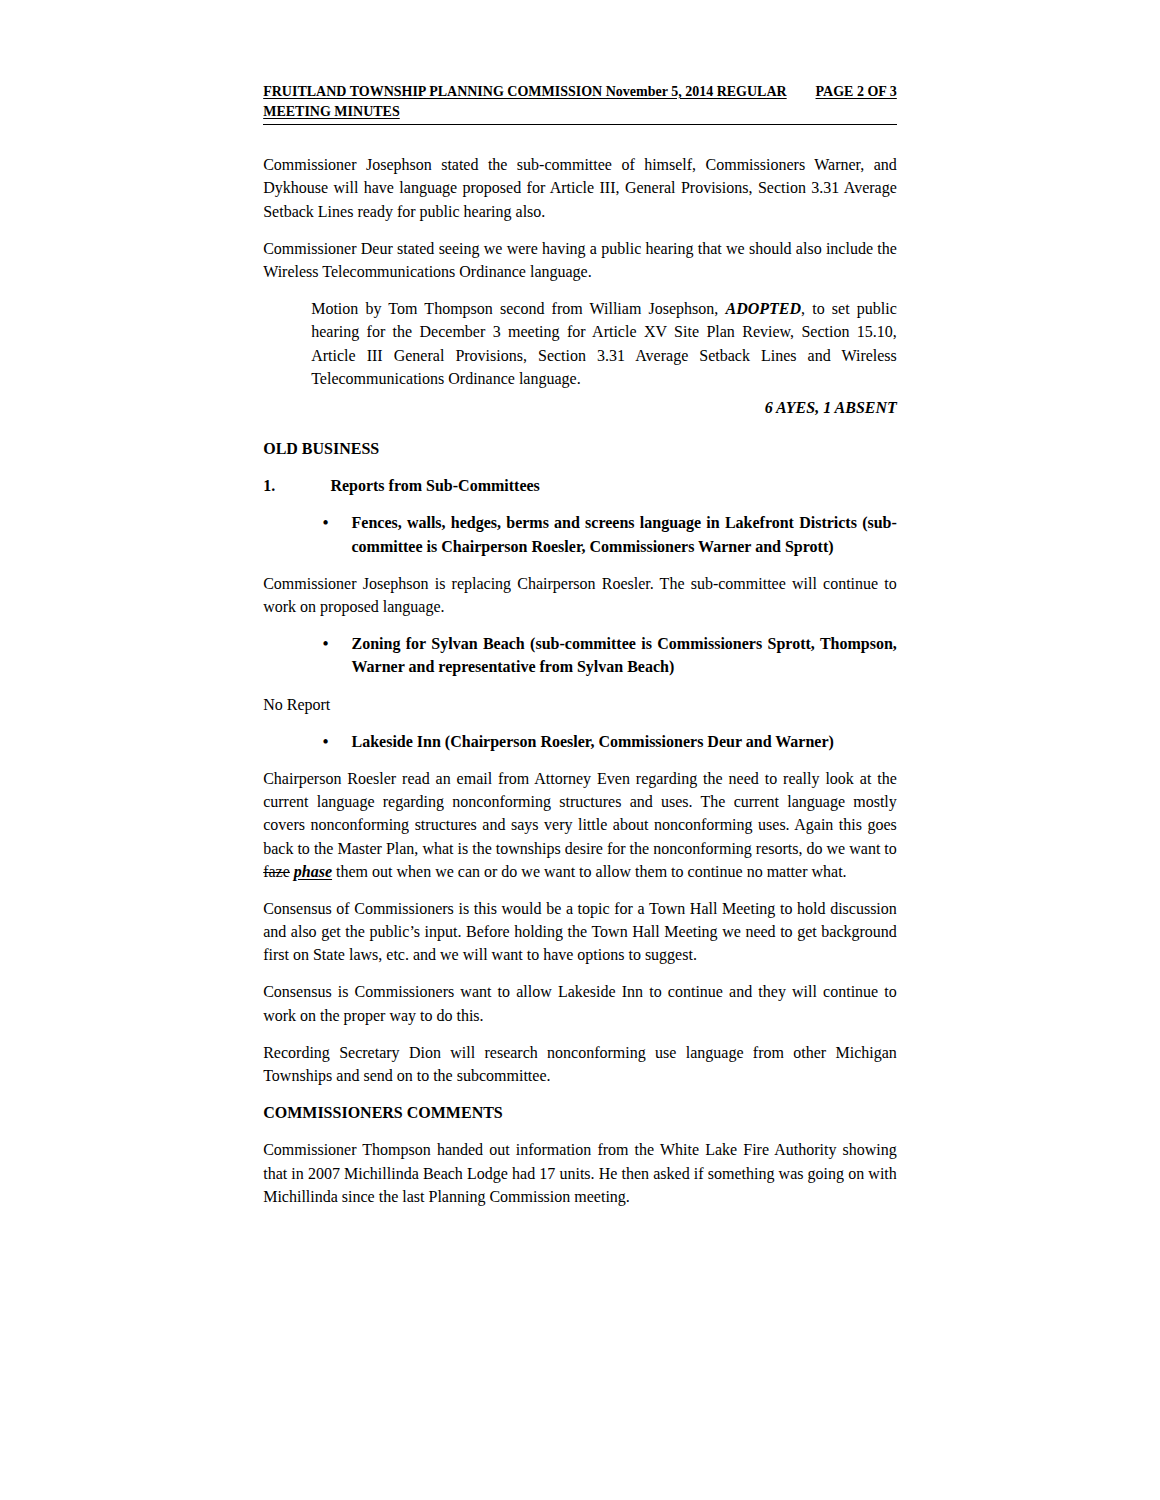FRUITLAND TOWNSHIP PLANNING COMMISSION November 5, 2014 REGULAR MEETING MINUTES PAGE 2 OF 3
Commissioner Josephson stated the sub-committee of himself, Commissioners Warner, and Dykhouse will have language proposed for Article III, General Provisions, Section 3.31 Average Setback Lines ready for public hearing also.
Commissioner Deur stated seeing we were having a public hearing that we should also include the Wireless Telecommunications Ordinance language.
Motion by Tom Thompson second from William Josephson, ADOPTED, to set public hearing for the December 3 meeting for Article XV Site Plan Review, Section 15.10, Article III General Provisions, Section 3.31 Average Setback Lines and Wireless Telecommunications Ordinance language.
6 AYES, 1 ABSENT
Old Business
1. Reports from Sub-Committees
Fences, walls, hedges, berms and screens language in Lakefront Districts (sub-committee is Chairperson Roesler, Commissioners Warner and Sprott)
Commissioner Josephson is replacing Chairperson Roesler. The sub-committee will continue to work on proposed language.
Zoning for Sylvan Beach (sub-committee is Commissioners Sprott, Thompson, Warner and representative from Sylvan Beach)
No Report
Lakeside Inn (Chairperson Roesler, Commissioners Deur and Warner)
Chairperson Roesler read an email from Attorney Even regarding the need to really look at the current language regarding nonconforming structures and uses. The current language mostly covers nonconforming structures and says very little about nonconforming uses. Again this goes back to the Master Plan, what is the townships desire for the nonconforming resorts, do we want to faze phase them out when we can or do we want to allow them to continue no matter what.
Consensus of Commissioners is this would be a topic for a Town Hall Meeting to hold discussion and also get the public’s input. Before holding the Town Hall Meeting we need to get background first on State laws, etc. and we will want to have options to suggest.
Consensus is Commissioners want to allow Lakeside Inn to continue and they will continue to work on the proper way to do this.
Recording Secretary Dion will research nonconforming use language from other Michigan Townships and send on to the subcommittee.
Commissioners Comments
Commissioner Thompson handed out information from the White Lake Fire Authority showing that in 2007 Michillinda Beach Lodge had 17 units. He then asked if something was going on with Michillinda since the last Planning Commission meeting.